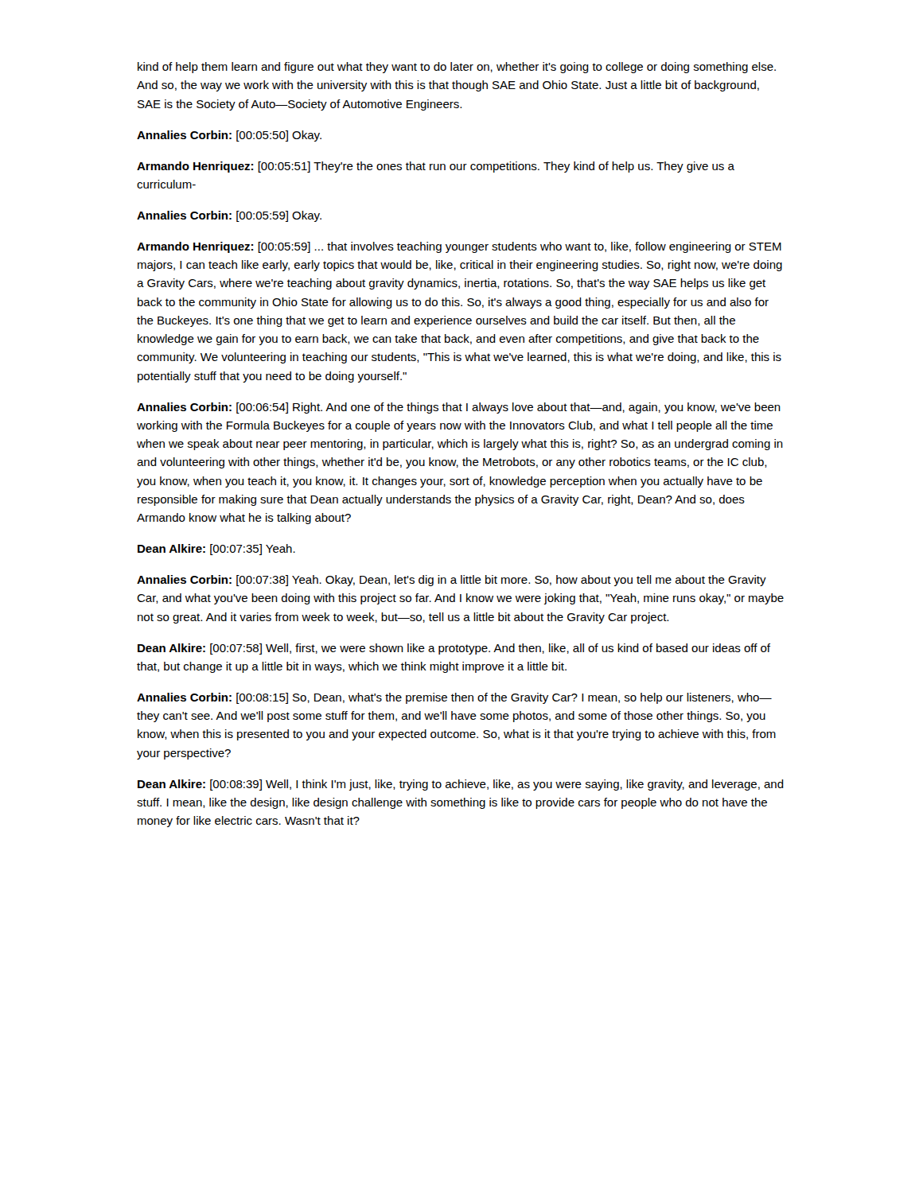kind of help them learn and figure out what they want to do later on, whether it's going to college or doing something else. And so, the way we work with the university with this is that though SAE and Ohio State. Just a little bit of background, SAE is the Society of Auto—Society of Automotive Engineers.
Annalies Corbin: [00:05:50] Okay.
Armando Henriquez: [00:05:51] They're the ones that run our competitions. They kind of help us. They give us a curriculum-
Annalies Corbin: [00:05:59] Okay.
Armando Henriquez: [00:05:59] ... that involves teaching younger students who want to, like, follow engineering or STEM majors, I can teach like early, early topics that would be, like, critical in their engineering studies. So, right now, we're doing a Gravity Cars, where we're teaching about gravity dynamics, inertia, rotations. So, that's the way SAE helps us like get back to the community in Ohio State for allowing us to do this. So, it's always a good thing, especially for us and also for the Buckeyes. It's one thing that we get to learn and experience ourselves and build the car itself. But then, all the knowledge we gain for you to earn back, we can take that back, and even after competitions, and give that back to the community. We volunteering in teaching our students, "This is what we've learned, this is what we're doing, and like, this is potentially stuff that you need to be doing yourself."
Annalies Corbin: [00:06:54] Right. And one of the things that I always love about that—and, again, you know, we've been working with the Formula Buckeyes for a couple of years now with the Innovators Club, and what I tell people all the time when we speak about near peer mentoring, in particular, which is largely what this is, right? So, as an undergrad coming in and volunteering with other things, whether it'd be, you know, the Metrobots, or any other robotics teams, or the IC club, you know, when you teach it, you know, it. It changes your, sort of, knowledge perception when you actually have to be responsible for making sure that Dean actually understands the physics of a Gravity Car, right, Dean? And so, does Armando know what he is talking about?
Dean Alkire: [00:07:35] Yeah.
Annalies Corbin: [00:07:38] Yeah. Okay, Dean, let's dig in a little bit more. So, how about you tell me about the Gravity Car, and what you've been doing with this project so far. And I know we were joking that, "Yeah, mine runs okay," or maybe not so great. And it varies from week to week, but—so, tell us a little bit about the Gravity Car project.
Dean Alkire: [00:07:58] Well, first, we were shown like a prototype. And then, like, all of us kind of based our ideas off of that, but change it up a little bit in ways, which we think might improve it a little bit.
Annalies Corbin: [00:08:15] So, Dean, what's the premise then of the Gravity Car? I mean, so help our listeners, who—they can't see. And we'll post some stuff for them, and we'll have some photos, and some of those other things. So, you know, when this is presented to you and your expected outcome. So, what is it that you're trying to achieve with this, from your perspective?
Dean Alkire: [00:08:39] Well, I think I'm just, like, trying to achieve, like, as you were saying, like gravity, and leverage, and stuff. I mean, like the design, like design challenge with something is like to provide cars for people who do not have the money for like electric cars. Wasn't that it?